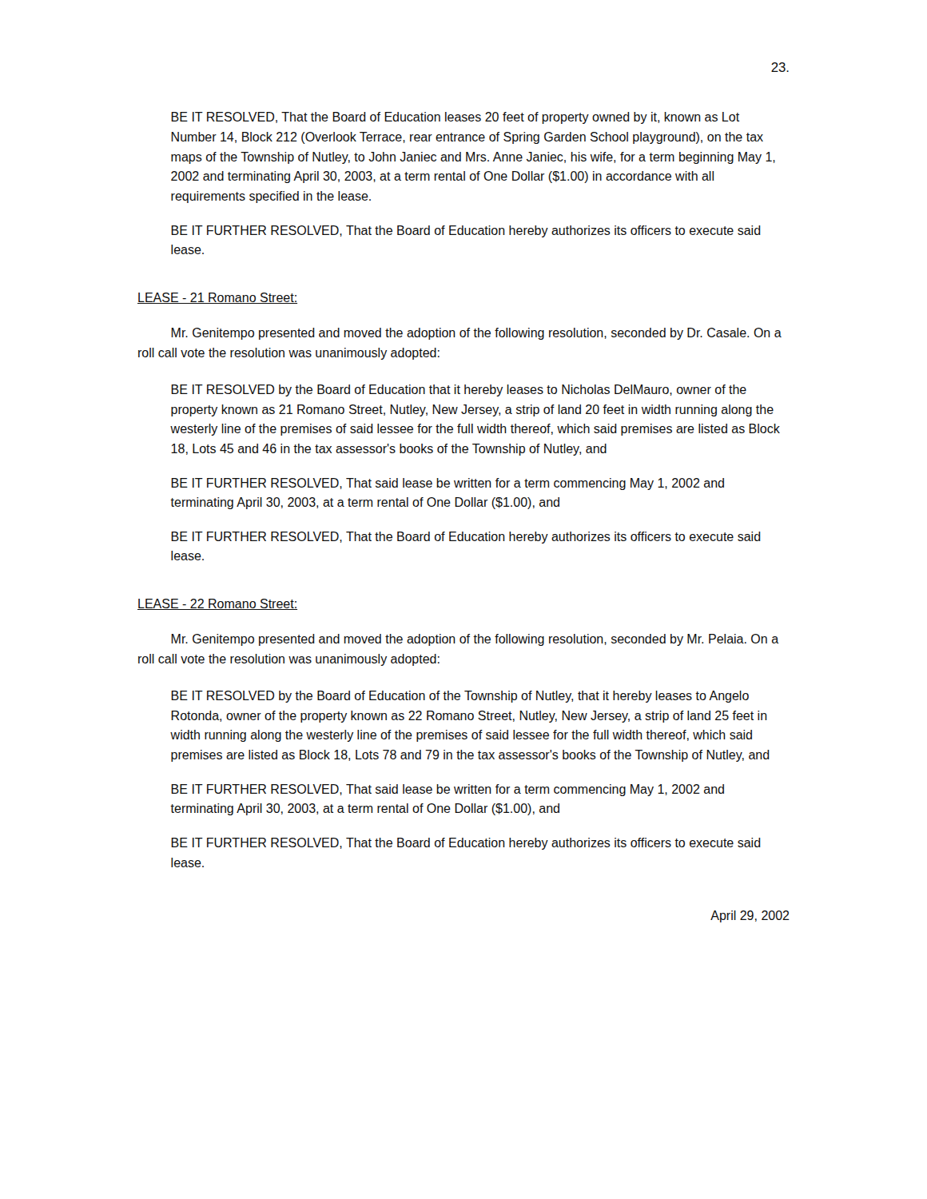23.
BE IT RESOLVED, That the Board of Education leases 20 feet of property owned by it, known as Lot Number 14, Block 212 (Overlook Terrace, rear entrance of Spring Garden School playground), on the tax maps of the Township of Nutley, to John Janiec and Mrs. Anne Janiec, his wife, for a term beginning May 1, 2002 and terminating April 30, 2003, at a term rental of One Dollar ($1.00) in accordance with all requirements specified in the lease.
BE IT FURTHER RESOLVED, That the Board of Education hereby authorizes its officers to execute said lease.
LEASE - 21 Romano Street:
Mr. Genitempo presented and moved the adoption of the following resolution, seconded by Dr. Casale. On a roll call vote the resolution was unanimously adopted:
BE IT RESOLVED by the Board of Education that it hereby leases to Nicholas DelMauro, owner of the property known as 21 Romano Street, Nutley, New Jersey, a strip of land 20 feet in width running along the westerly line of the premises of said lessee for the full width thereof, which said premises are listed as Block 18, Lots 45 and 46 in the tax assessor's books of the Township of Nutley, and
BE IT FURTHER RESOLVED, That said lease be written for a term commencing May 1, 2002 and terminating April 30, 2003, at a term rental of One Dollar ($1.00), and
BE IT FURTHER RESOLVED, That the Board of Education hereby authorizes its officers to execute said lease.
LEASE - 22 Romano Street:
Mr. Genitempo presented and moved the adoption of the following resolution, seconded by Mr. Pelaia. On a roll call vote the resolution was unanimously adopted:
BE IT RESOLVED by the Board of Education of the Township of Nutley, that it hereby leases to Angelo Rotonda, owner of the property known as 22 Romano Street, Nutley, New Jersey, a strip of land 25 feet in width running along the westerly line of the premises of said lessee for the full width thereof, which said premises are listed as Block 18, Lots 78 and 79 in the tax assessor's books of the Township of Nutley, and
BE IT FURTHER RESOLVED, That said lease be written for a term commencing May 1, 2002 and terminating April 30, 2003, at a term rental of One Dollar ($1.00), and
BE IT FURTHER RESOLVED, That the Board of Education hereby authorizes its officers to execute said lease.
April 29, 2002